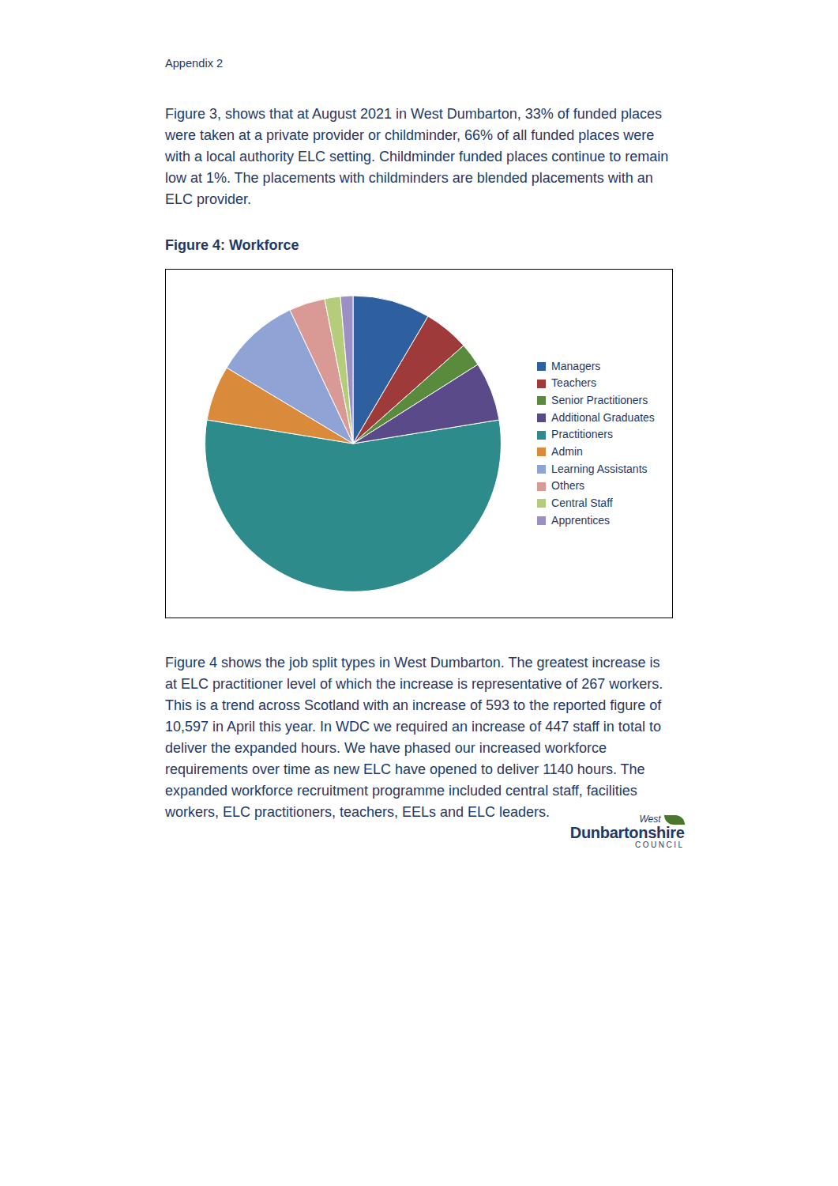Appendix 2
Figure 3, shows that at August 2021 in West Dumbarton, 33% of funded places were taken at a private provider or childminder, 66% of all funded places were with a local authority ELC setting. Childminder funded places continue to remain low at 1%. The placements with childminders are blended placements with an ELC provider.
Figure 4: Workforce
Managers
Teachers
Senior Practitioners
Additional Graduates
Practitioners
Admin
Learning Assistants
Others
Central Staff
Apprentices
Figure 4 shows the job split types in West Dumbarton. The greatest increase is at ELC practitioner level of which the increase is representative of 267 workers. This is a trend across Scotland with an increase of 593 to the reported figure of 10,597 in April this year. In WDC we required an increase of 447 staff in total to deliver the expanded hours. We have phased our increased workforce requirements over time as new ELC have opened to deliver 1140 hours. The expanded workforce recruitment programme included central staff, facilities workers, ELC practitioners, teachers, EELs and ELC leaders.
West Dunbartonshire COUNCIL